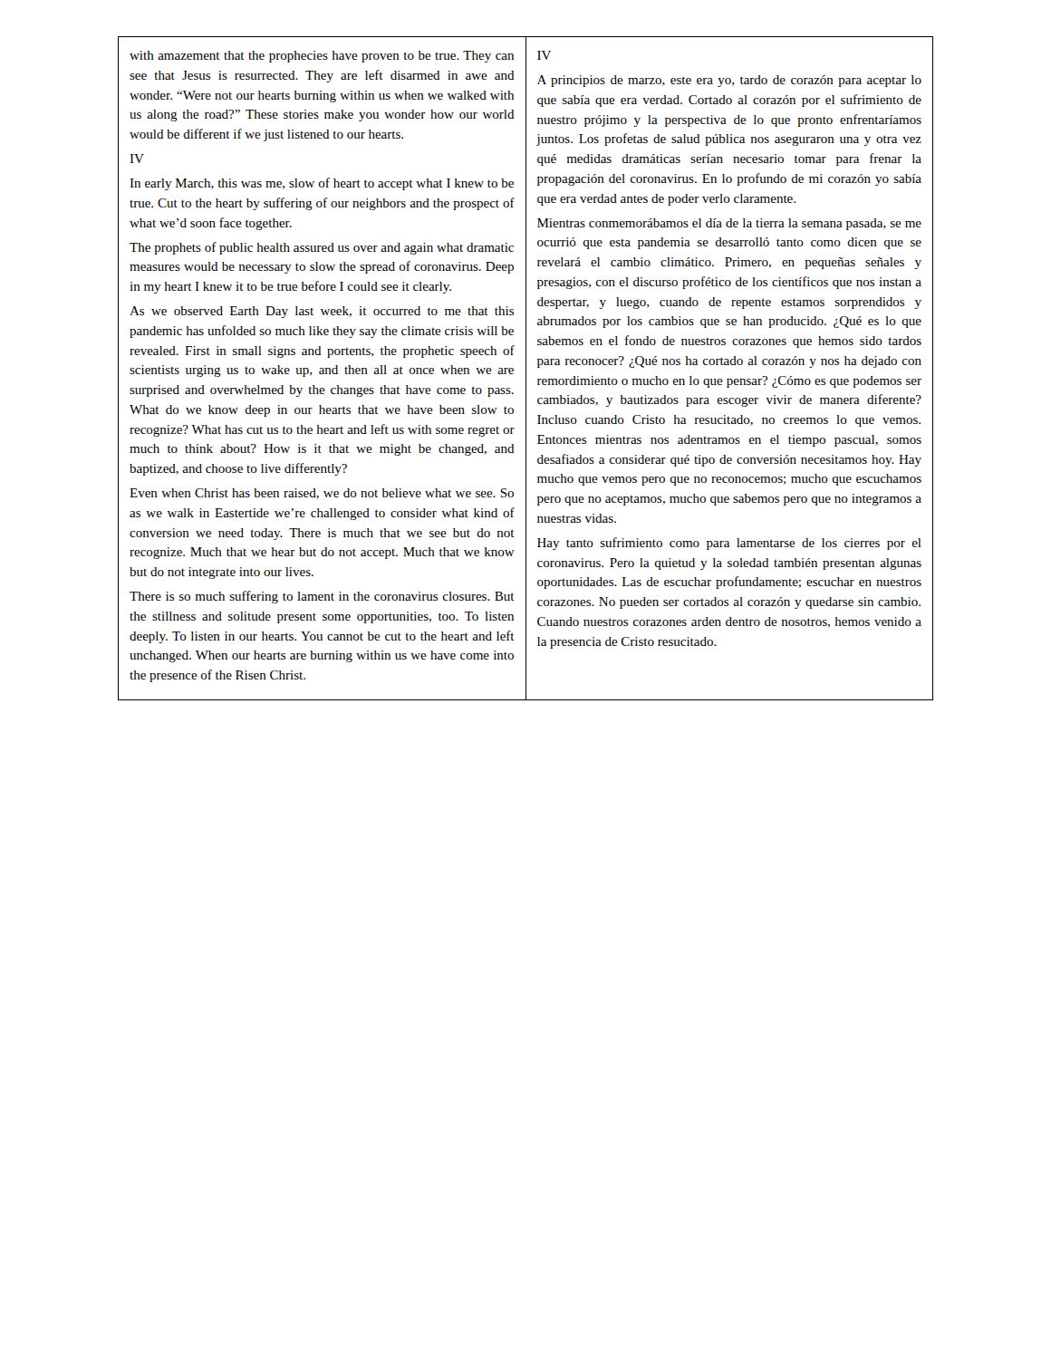| with amazement that the prophecies have proven to be true. They can see that Jesus is resurrected. They are left disarmed in awe and wonder. “Were not our hearts burning within us when we walked with us along the road?” These stories make you wonder how our world would be different if we just listened to our hearts. IV In early March, this was me, slow of heart to accept what I knew to be true. Cut to the heart by suffering of our neighbors and the prospect of what we’d soon face together. The prophets of public health assured us over and again what dramatic measures would be necessary to slow the spread of coronavirus. Deep in my heart I knew it to be true before I could see it clearly. As we observed Earth Day last week, it occurred to me that this pandemic has unfolded so much like they say the climate crisis will be revealed. First in small signs and portents, the prophetic speech of scientists urging us to wake up, and then all at once when we are surprised and overwhelmed by the changes that have come to pass. What do we know deep in our hearts that we have been slow to recognize? What has cut us to the heart and left us with some regret or much to think about? How is it that we might be changed, and baptized, and choose to live differently? Even when Christ has been raised, we do not believe what we see. So as we walk in Eastertide we’re challenged to consider what kind of conversion we need today. There is much that we see but do not recognize. Much that we hear but do not accept. Much that we know but do not integrate into our lives. There is so much suffering to lament in the coronavirus closures. But the stillness and solitude present some opportunities, too. To listen deeply. To listen in our hearts. You cannot be cut to the heart and left unchanged. When our hearts are burning within us we have come into the presence of the Risen Christ. | IV A principios de marzo, este era yo, tardo de corazón para aceptar lo que sabía que era verdad. Cortado al corazón por el sufrimiento de nuestro prójimo y la perspectiva de lo que pronto enfrentaríamos juntos. Los profetas de salud pública nos aseguraron una y otra vez qué medidas dramáticas serían necesario tomar para frenar la propagación del coronavirus. En lo profundo de mi corazón yo sabía que era verdad antes de poder verlo claramente. Mientras conmemorábamos el día de la tierra la semana pasada, se me ocurrió que esta pandemia se desarrolló tanto como dicen que se revelará el cambio climático. Primero, en pequeñas señales y presagios, con el discurso profético de los científicos que nos instan a despertar, y luego, cuando de repente estamos sorprendidos y abrumados por los cambios que se han producido. ¿Qué es lo que sabemos en el fondo de nuestros corazones que hemos sido tardos para reconocer? ¿Qué nos ha cortado al corazón y nos ha dejado con remordimiento o mucho en lo que pensar? ¿Cómo es que podemos ser cambiados, y bautizados para escoger vivir de manera diferente? Incluso cuando Cristo ha resucitado, no creemos lo que vemos. Entonces mientras nos adentramos en el tiempo pascual, somos desafiados a considerar qué tipo de conversión necesitamos hoy. Hay mucho que vemos pero que no reconocemos; mucho que escuchamos pero que no aceptamos, mucho que sabemos pero que no integramos a nuestras vidas. Hay tanto sufrimiento como para lamentarse de los cierres por el coronavirus. Pero la quietud y la soledad también presentan algunas oportunidades. Las de escuchar profundamente; escuchar en nuestros corazones. No pueden ser cortados al corazón y quedarse sin cambio. Cuando nuestros corazones arden dentro de nosotros, hemos venido a la presencia de Cristo resucitado. |